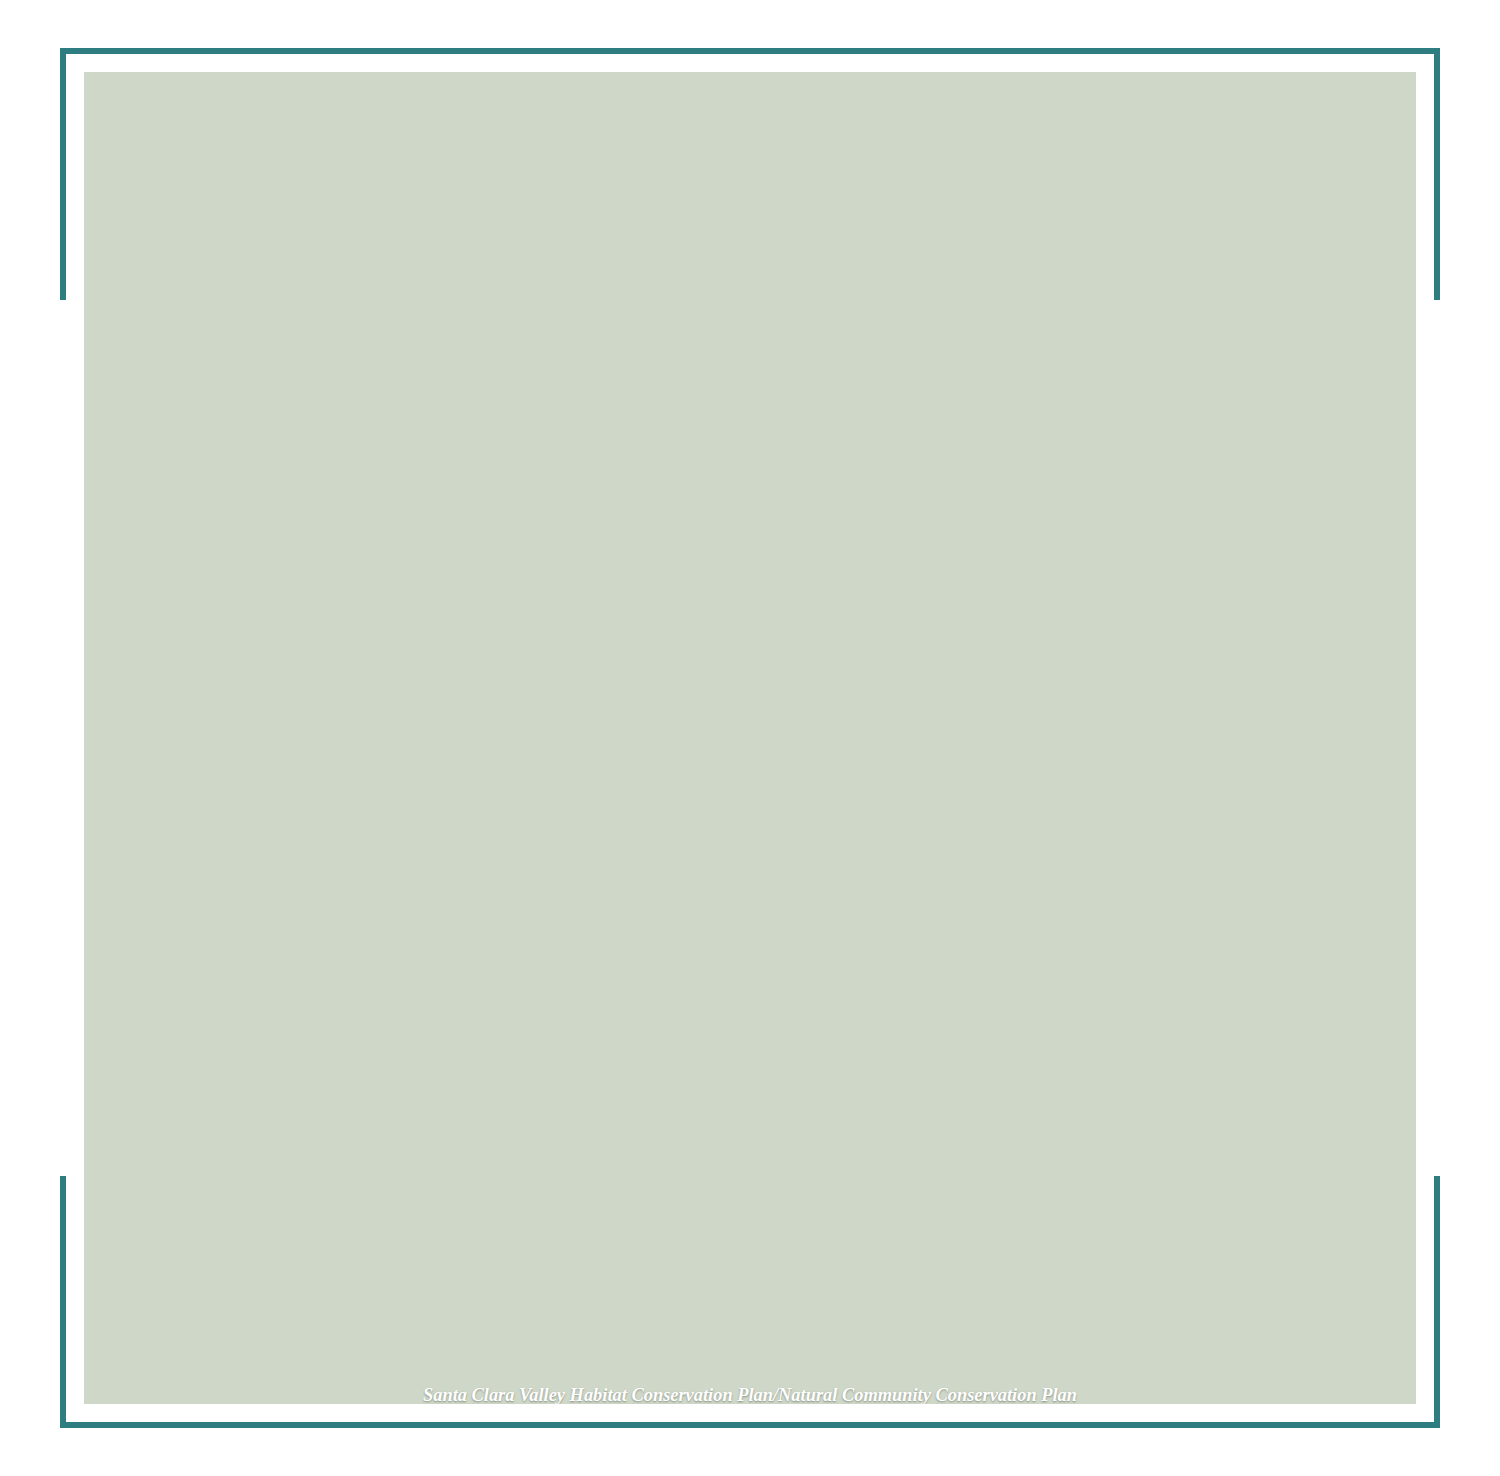Santa Clara Valley Habitat Conservation Plan/Natural Community Conservation Plan